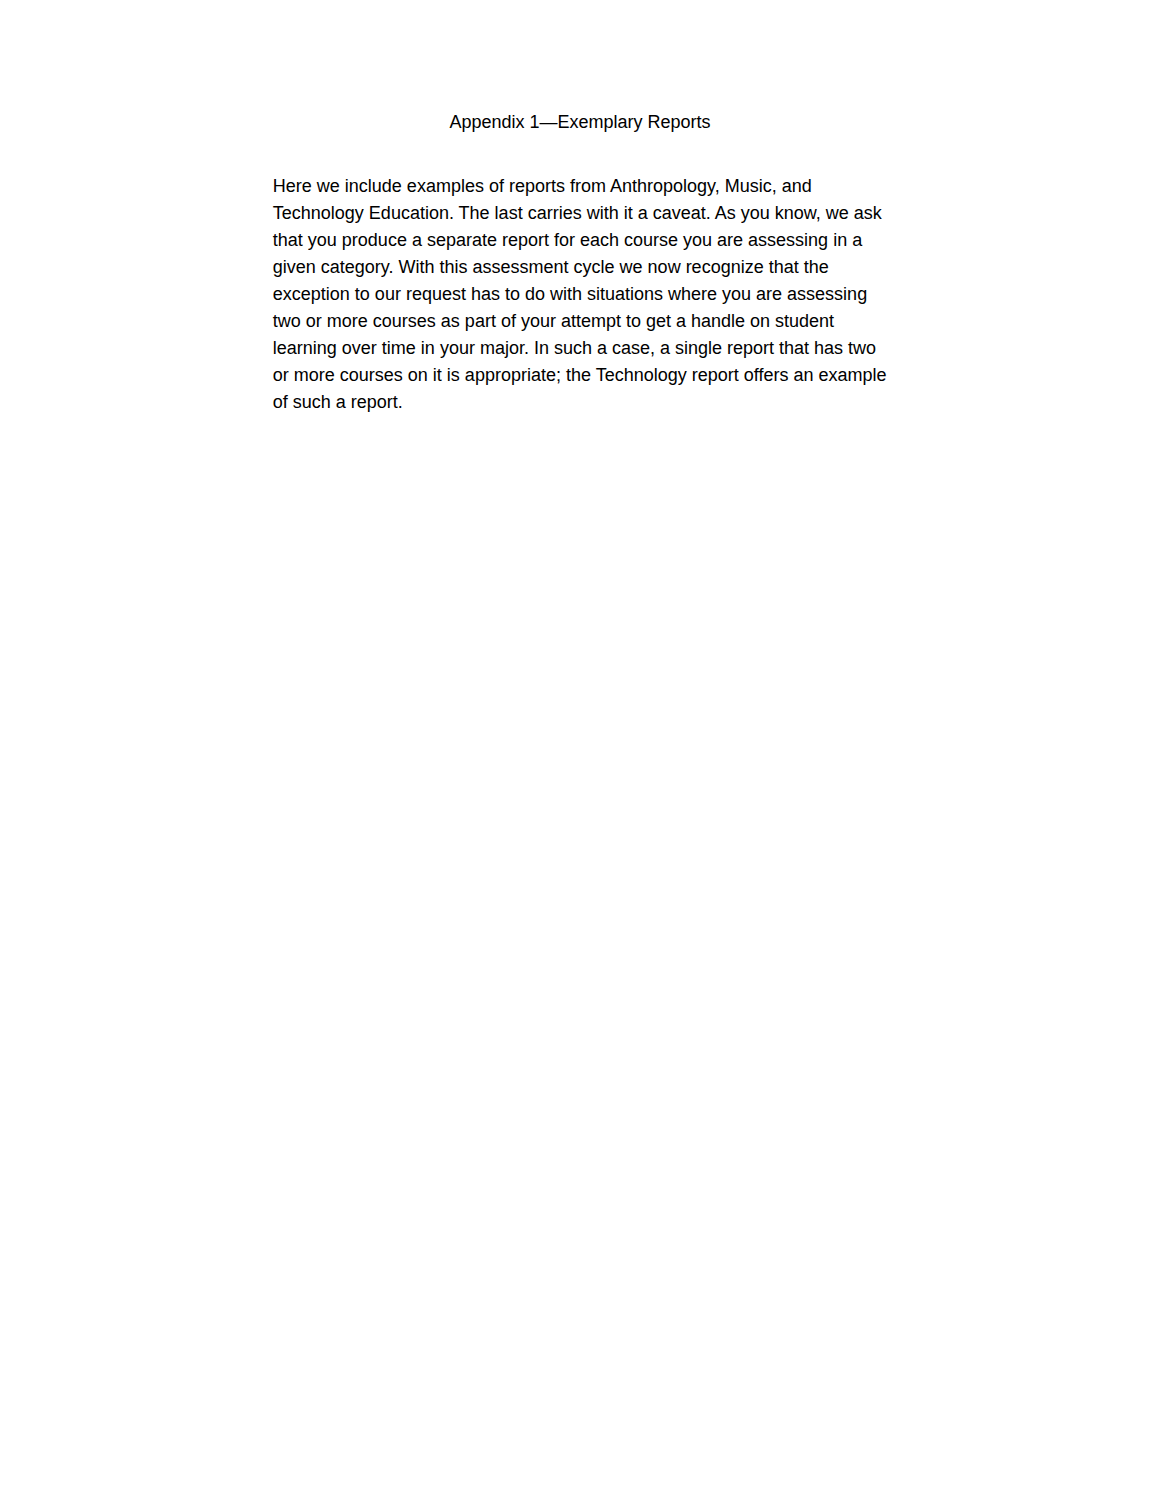Appendix 1—Exemplary Reports
Here we include examples of reports from Anthropology, Music, and Technology Education. The last carries with it a caveat. As you know, we ask that you produce a separate report for each course you are assessing in a given category. With this assessment cycle we now recognize that the exception to our request has to do with situations where you are assessing two or more courses as part of your attempt to get a handle on student learning over time in your major. In such a case, a single report that has two or more courses on it is appropriate; the Technology report offers an example of such a report.